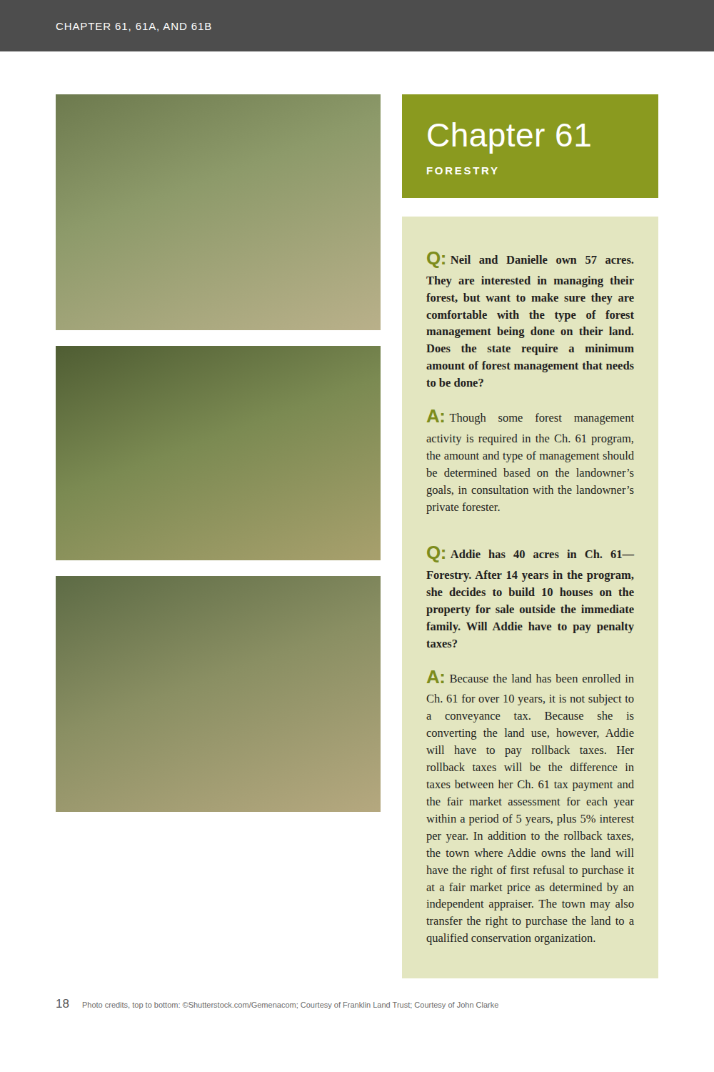Chapter 61, 61A, and 61B
Chapter 61
Forestry
Q: Neil and Danielle own 57 acres. They are interested in managing their forest, but want to make sure they are comfortable with the type of forest management being done on their land. Does the state require a minimum amount of forest management that needs to be done?
A: Though some forest management activity is required in the Ch. 61 program, the amount and type of management should be determined based on the landowner’s goals, in consultation with the landowner’s private forester.
Q: Addie has 40 acres in Ch. 61—Forestry. After 14 years in the program, she decides to build 10 houses on the property for sale outside the immediate family. Will Addie have to pay penalty taxes?
A: Because the land has been enrolled in Ch. 61 for over 10 years, it is not subject to a conveyance tax. Because she is converting the land use, however, Addie will have to pay rollback taxes. Her rollback taxes will be the difference in taxes between her Ch. 61 tax payment and the fair market assessment for each year within a period of 5 years, plus 5% interest per year. In addition to the rollback taxes, the town where Addie owns the land will have the right of first refusal to purchase it at a fair market price as determined by an independent appraiser. The town may also transfer the right to purchase the land to a qualified conservation organization.
18 Photo credits, top to bottom: ©Shutterstock.com/Gemenacom; Courtesy of Franklin Land Trust; Courtesy of John Clarke